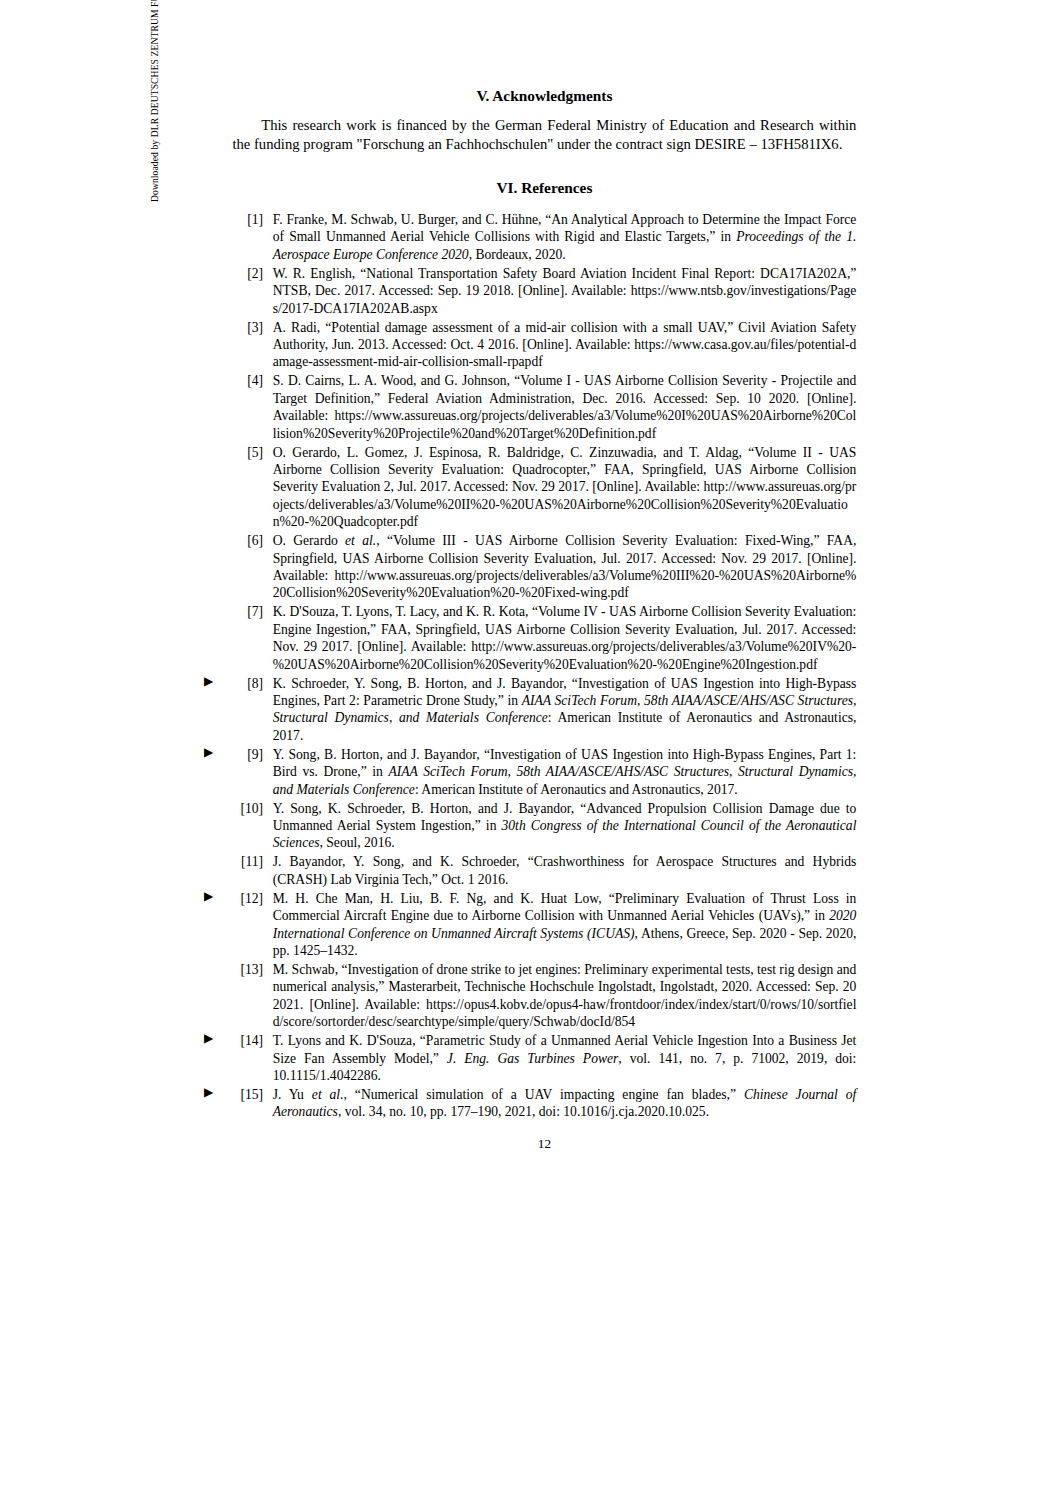Downloaded by DLR DEUTSCHES ZENTRUM FUER LUFT UND RAUMFAHRT on December 30, 2021 | http://arc.aiaa.org | DOI: 10.2514/6.2022-2603
V. Acknowledgments
This research work is financed by the German Federal Ministry of Education and Research within the funding program "Forschung an Fachhochschulen" under the contract sign DESIRE – 13FH581IX6.
VI. References
[1] F. Franke, M. Schwab, U. Burger, and C. Hühne, “An Analytical Approach to Determine the Impact Force of Small Unmanned Aerial Vehicle Collisions with Rigid and Elastic Targets,” in Proceedings of the 1. Aerospace Europe Conference 2020, Bordeaux, 2020.
[2] W. R. English, “National Transportation Safety Board Aviation Incident Final Report: DCA17IA202A,” NTSB, Dec. 2017. Accessed: Sep. 19 2018. [Online]. Available: https://www.ntsb.gov/investigations/Pages/2017-DCA17IA202AB.aspx
[3] A. Radi, “Potential damage assessment of a mid-air collision with a small UAV,” Civil Aviation Safety Authority, Jun. 2013. Accessed: Oct. 4 2016. [Online]. Available: https://www.casa.gov.au/files/potential-damage-assessment-mid-air-collision-small-rpapdf
[4] S. D. Cairns, L. A. Wood, and G. Johnson, “Volume I - UAS Airborne Collision Severity - Projectile and Target Definition,” Federal Aviation Administration, Dec. 2016. Accessed: Sep. 10 2020. [Online]. Available: https://www.assureuas.org/projects/deliverables/a3/Volume%20I%20UAS%20Airborne%20Collision%20Severity%20Projectile%20and%20Target%20Definition.pdf
[5] O. Gerardo, L. Gomez, J. Espinosa, R. Baldridge, C. Zinzuwadia, and T. Aldag, “Volume II - UAS Airborne Collision Severity Evaluation: Quadrocopter,” FAA, Springfield, UAS Airborne Collision Severity Evaluation 2, Jul. 2017. Accessed: Nov. 29 2017. [Online]. Available: http://www.assureuas.org/projects/deliverables/a3/Volume%20II%20-%20UAS%20Airborne%20Collision%20Severity%20Evaluation%20-%20Quadcopter.pdf
[6] O. Gerardo et al., “Volume III - UAS Airborne Collision Severity Evaluation: Fixed-Wing,” FAA, Springfield, UAS Airborne Collision Severity Evaluation, Jul. 2017. Accessed: Nov. 29 2017. [Online]. Available: http://www.assureuas.org/projects/deliverables/a3/Volume%20III%20-%20UAS%20Airborne%20Collision%20Severity%20Evaluation%20-%20Fixed-wing.pdf
[7] K. D'Souza, T. Lyons, T. Lacy, and K. R. Kota, “Volume IV - UAS Airborne Collision Severity Evaluation: Engine Ingestion,” FAA, Springfield, UAS Airborne Collision Severity Evaluation, Jul. 2017. Accessed: Nov. 29 2017. [Online]. Available: http://www.assureuas.org/projects/deliverables/a3/Volume%20IV%20-%20UAS%20Airborne%20Collision%20Severity%20Evaluation%20-%20Engine%20Ingestion.pdf
[8] K. Schroeder, Y. Song, B. Horton, and J. Bayandor, “Investigation of UAS Ingestion into High-Bypass Engines, Part 2: Parametric Drone Study,” in AIAA SciTech Forum, 58th AIAA/ASCE/AHS/ASC Structures, Structural Dynamics, and Materials Conference: American Institute of Aeronautics and Astronautics, 2017.
[9] Y. Song, B. Horton, and J. Bayandor, “Investigation of UAS Ingestion into High-Bypass Engines, Part 1: Bird vs. Drone,” in AIAA SciTech Forum, 58th AIAA/ASCE/AHS/ASC Structures, Structural Dynamics, and Materials Conference: American Institute of Aeronautics and Astronautics, 2017.
[10] Y. Song, K. Schroeder, B. Horton, and J. Bayandor, “Advanced Propulsion Collision Damage due to Unmanned Aerial System Ingestion,” in 30th Congress of the International Council of the Aeronautical Sciences, Seoul, 2016.
[11] J. Bayandor, Y. Song, and K. Schroeder, “Crashworthiness for Aerospace Structures and Hybrids (CRASH) Lab Virginia Tech,” Oct. 1 2016.
[12] M. H. Che Man, H. Liu, B. F. Ng, and K. Huat Low, “Preliminary Evaluation of Thrust Loss in Commercial Aircraft Engine due to Airborne Collision with Unmanned Aerial Vehicles (UAVs),” in 2020 International Conference on Unmanned Aircraft Systems (ICUAS), Athens, Greece, Sep. 2020 - Sep. 2020, pp. 1425–1432.
[13] M. Schwab, “Investigation of drone strike to jet engines: Preliminary experimental tests, test rig design and numerical analysis,” Masterarbeit, Technische Hochschule Ingolstadt, Ingolstadt, 2020. Accessed: Sep. 20 2021. [Online]. Available: https://opus4.kobv.de/opus4-haw/frontdoor/index/index/start/0/rows/10/sortfield/score/sortorder/desc/searchtype/simple/query/Schwab/docId/854
[14] T. Lyons and K. D'Souza, “Parametric Study of a Unmanned Aerial Vehicle Ingestion Into a Business Jet Size Fan Assembly Model,” J. Eng. Gas Turbines Power, vol. 141, no. 7, p. 71002, 2019, doi: 10.1115/1.4042286.
[15] J. Yu et al., “Numerical simulation of a UAV impacting engine fan blades,” Chinese Journal of Aeronautics, vol. 34, no. 10, pp. 177–190, 2021, doi: 10.1016/j.cja.2020.10.025.
12